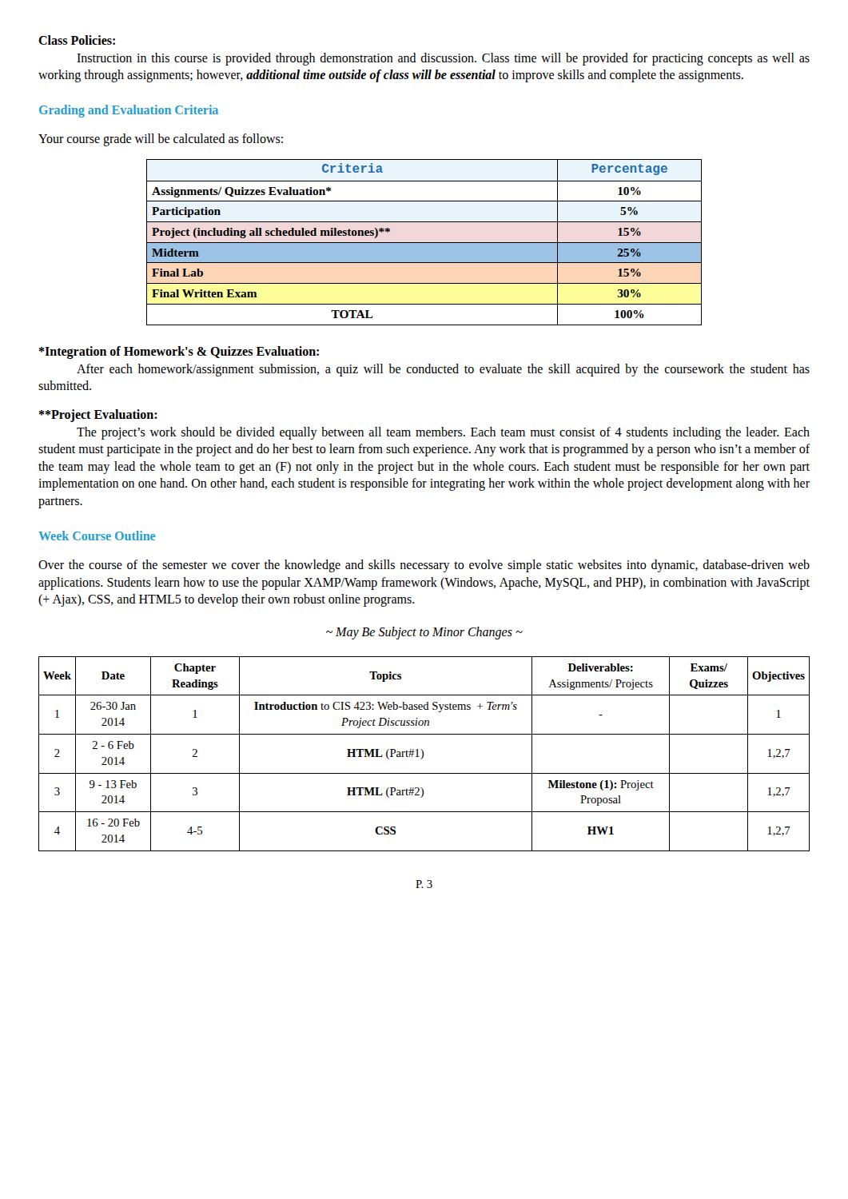Class Policies:
Instruction in this course is provided through demonstration and discussion. Class time will be provided for practicing concepts as well as working through assignments; however, additional time outside of class will be essential to improve skills and complete the assignments.
Grading and Evaluation Criteria
Your course grade will be calculated as follows:
| Criteria | Percentage |
| --- | --- |
| Assignments/ Quizzes Evaluation* | 10% |
| Participation | 5% |
| Project (including all scheduled milestones)** | 15% |
| Midterm | 25% |
| Final Lab | 15% |
| Final Written Exam | 30% |
| TOTAL | 100% |
*Integration of Homework's & Quizzes Evaluation:
After each homework/assignment submission, a quiz will be conducted to evaluate the skill acquired by the coursework the student has submitted.
**Project Evaluation:
The project’s work should be divided equally between all team members. Each team must consist of 4 students including the leader. Each student must participate in the project and do her best to learn from such experience. Any work that is programmed by a person who isn’t a member of the team may lead the whole team to get an (F) not only in the project but in the whole cours. Each student must be responsible for her own part implementation on one hand. On other hand, each student is responsible for integrating her work within the whole project development along with her partners.
Week Course Outline
Over the course of the semester we cover the knowledge and skills necessary to evolve simple static websites into dynamic, database-driven web applications. Students learn how to use the popular XAMP/Wamp framework (Windows, Apache, MySQL, and PHP), in combination with JavaScript (+ Ajax), CSS, and HTML5 to develop their own robust online programs.
~ May Be Subject to Minor Changes ~
| Week | Date | Chapter Readings | Topics | Deliverables: Assignments/ Projects | Exams/ Quizzes | Objectives |
| --- | --- | --- | --- | --- | --- | --- |
| 1 | 26-30 Jan 2014 | 1 | Introduction to CIS 423: Web-based Systems + Term's Project Discussion | - | | 1 |
| 2 | 2 - 6 Feb 2014 | 2 | HTML (Part#1) | | | 1,2,7 |
| 3 | 9 - 13 Feb 2014 | 3 | HTML (Part#2) | Milestone (1): Project Proposal | | 1,2,7 |
| 4 | 16 - 20 Feb 2014 | 4-5 | CSS | HW1 | | 1,2,7 |
P. 3